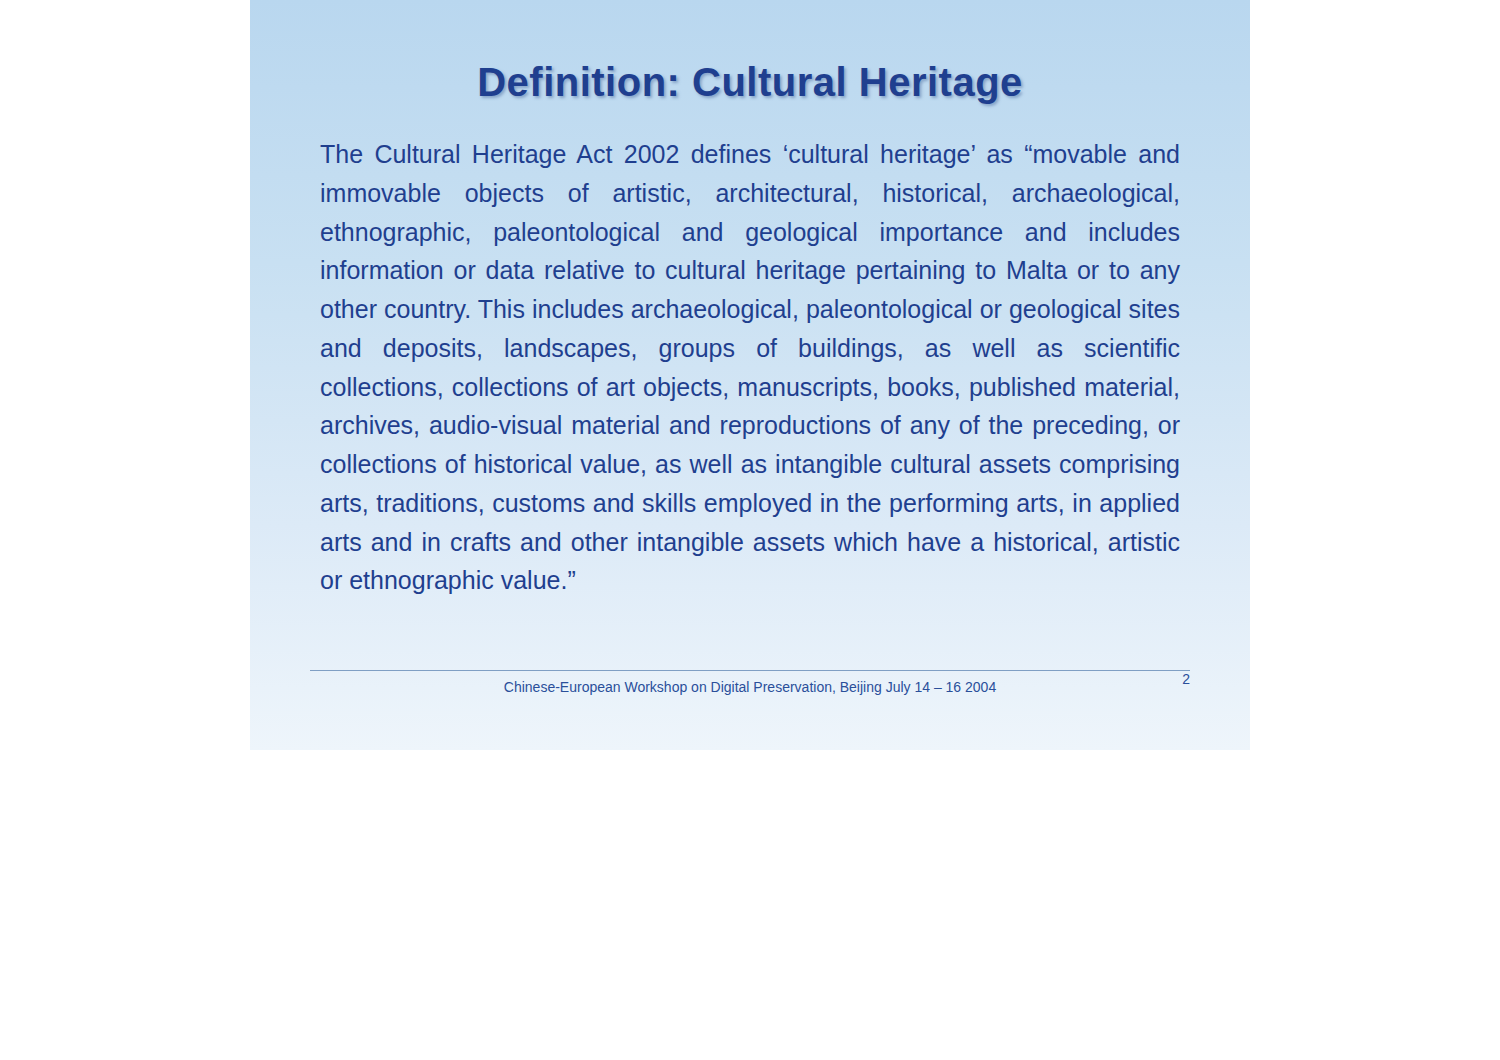Definition: Cultural Heritage
The Cultural Heritage Act 2002 defines ‘cultural heritage’ as “movable and immovable objects of artistic, architectural, historical, archaeological, ethnographic, paleontological and geological importance and includes information or data relative to cultural heritage pertaining to Malta or to any other country. This includes archaeological, paleontological or geological sites and deposits, landscapes, groups of buildings, as well as scientific collections, collections of art objects, manuscripts, books, published material, archives, audio-visual material and reproductions of any of the preceding, or collections of historical value, as well as intangible cultural assets comprising arts, traditions, customs and skills employed in the performing arts, in applied arts and in crafts and other intangible assets which have a historical, artistic or ethnographic value.”
Chinese-European Workshop on Digital Preservation, Beijing July 14 – 16 2004 2